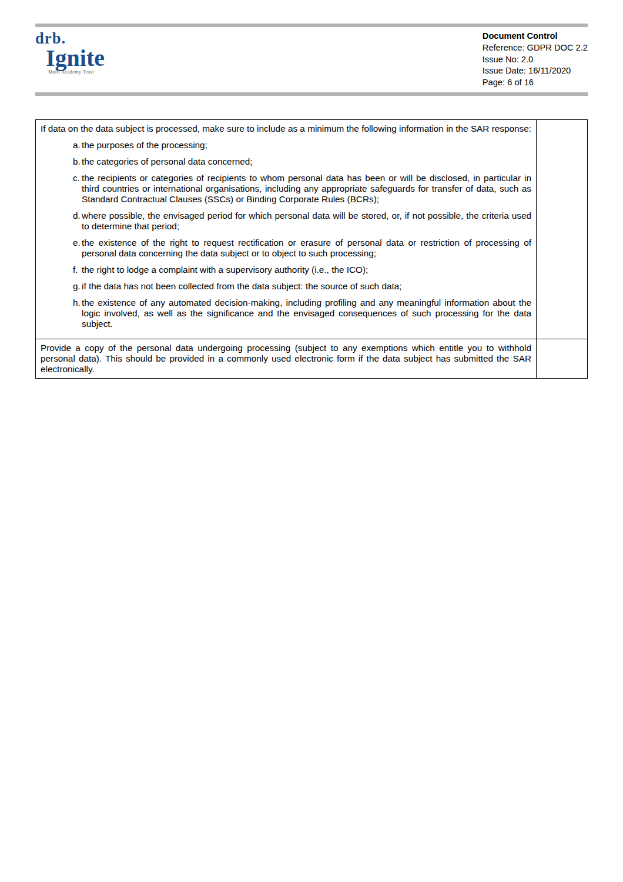drb.
Ignite
Multi Academy Trust
Document Control
Reference: GDPR DOC 2.2
Issue No: 2.0
Issue Date: 16/11/2020
Page: 6 of 16
| If data on the data subject is processed, make sure to include as a minimum the following information in the SAR response: a. the purposes of the processing; b. the categories of personal data concerned; c. the recipients or categories of recipients to whom personal data has been or will be disclosed, in particular in third countries or international organisations, including any appropriate safeguards for transfer of data, such as Standard Contractual Clauses (SSCs) or Binding Corporate Rules (BCRs); d. where possible, the envisaged period for which personal data will be stored, or, if not possible, the criteria used to determine that period; e. the existence of the right to request rectification or erasure of personal data or restriction of processing of personal data concerning the data subject or to object to such processing; f. the right to lodge a complaint with a supervisory authority (i.e., the ICO); g. if the data has not been collected from the data subject: the source of such data; h. the existence of any automated decision-making, including profiling and any meaningful information about the logic involved, as well as the significance and the envisaged consequences of such processing for the data subject. | |
| Provide a copy of the personal data undergoing processing (subject to any exemptions which entitle you to withhold personal data). This should be provided in a commonly used electronic form if the data subject has submitted the SAR electronically. | |